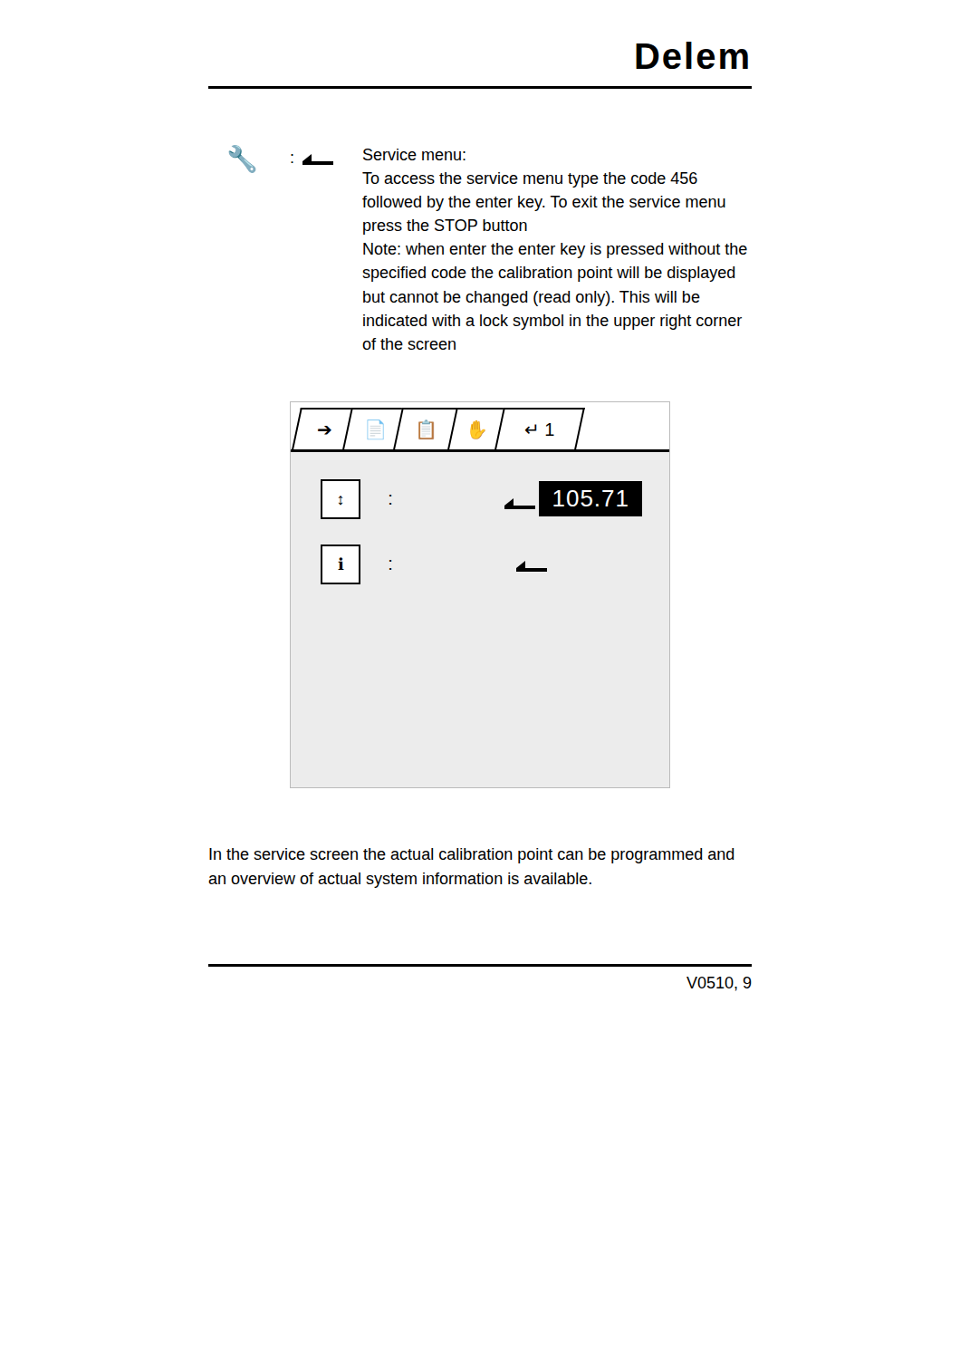Delem
🔧
:
Service menu:
To access the service menu type the code 456 followed by the enter key. To exit the service menu press the STOP button
Note: when enter the enter key is pressed without the specified code the calibration point will be displayed but cannot be changed (read only). This will be indicated with a lock symbol in the upper right corner of the screen
➔
📄
📋
✋
↵ 1
↕
:
105.71
ℹ
:
In the service screen the actual calibration point can be programmed and an overview of actual system information is available.
V0510, 9